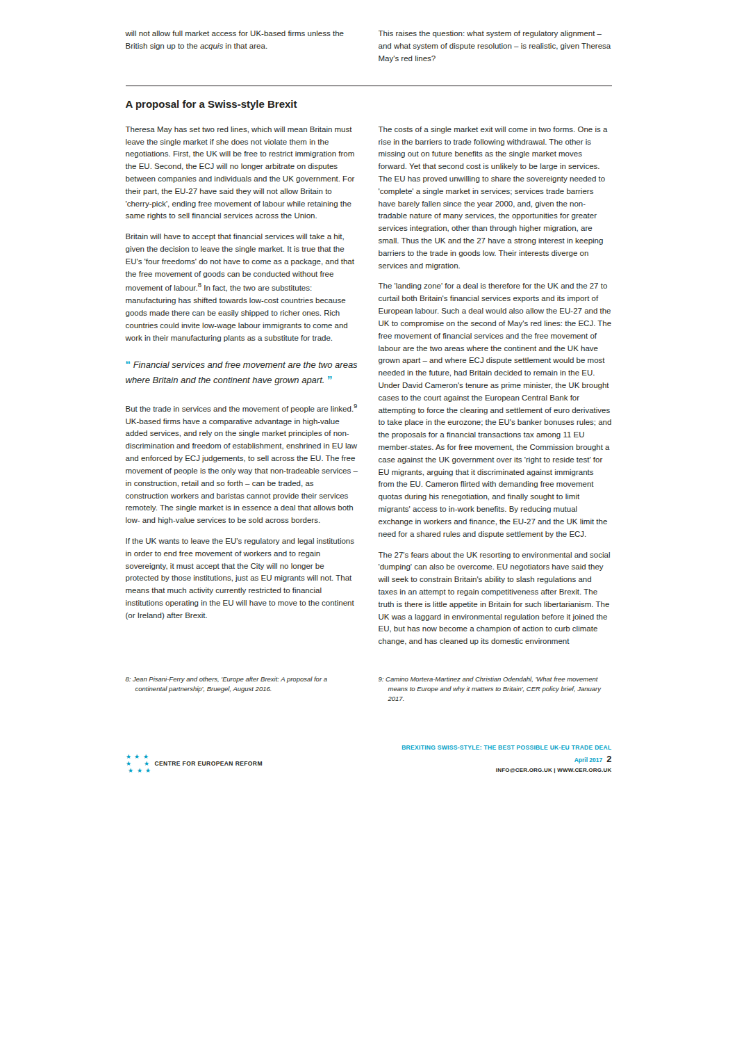will not allow full market access for UK-based firms unless the British sign up to the acquis in that area.
This raises the question: what system of regulatory alignment – and what system of dispute resolution – is realistic, given Theresa May's red lines?
A proposal for a Swiss-style Brexit
Theresa May has set two red lines, which will mean Britain must leave the single market if she does not violate them in the negotiations. First, the UK will be free to restrict immigration from the EU. Second, the ECJ will no longer arbitrate on disputes between companies and individuals and the UK government. For their part, the EU-27 have said they will not allow Britain to 'cherry-pick', ending free movement of labour while retaining the same rights to sell financial services across the Union.
Britain will have to accept that financial services will take a hit, given the decision to leave the single market. It is true that the EU's 'four freedoms' do not have to come as a package, and that the free movement of goods can be conducted without free movement of labour.8 In fact, the two are substitutes: manufacturing has shifted towards low-cost countries because goods made there can be easily shipped to richer ones. Rich countries could invite low-wage labour immigrants to come and work in their manufacturing plants as a substitute for trade.
“ Financial services and free movement are the two areas where Britain and the continent have grown apart. ”
But the trade in services and the movement of people are linked.9 UK-based firms have a comparative advantage in high-value added services, and rely on the single market principles of non-discrimination and freedom of establishment, enshrined in EU law and enforced by ECJ judgements, to sell across the EU. The free movement of people is the only way that non-tradeable services – in construction, retail and so forth – can be traded, as construction workers and baristas cannot provide their services remotely. The single market is in essence a deal that allows both low- and high-value services to be sold across borders.
If the UK wants to leave the EU's regulatory and legal institutions in order to end free movement of workers and to regain sovereignty, it must accept that the City will no longer be protected by those institutions, just as EU migrants will not. That means that much activity currently restricted to financial institutions operating in the EU will have to move to the continent (or Ireland) after Brexit.
The costs of a single market exit will come in two forms. One is a rise in the barriers to trade following withdrawal. The other is missing out on future benefits as the single market moves forward. Yet that second cost is unlikely to be large in services. The EU has proved unwilling to share the sovereignty needed to 'complete' a single market in services; services trade barriers have barely fallen since the year 2000, and, given the non-tradable nature of many services, the opportunities for greater services integration, other than through higher migration, are small. Thus the UK and the 27 have a strong interest in keeping barriers to the trade in goods low. Their interests diverge on services and migration.
The 'landing zone' for a deal is therefore for the UK and the 27 to curtail both Britain's financial services exports and its import of European labour. Such a deal would also allow the EU-27 and the UK to compromise on the second of May's red lines: the ECJ. The free movement of financial services and the free movement of labour are the two areas where the continent and the UK have grown apart – and where ECJ dispute settlement would be most needed in the future, had Britain decided to remain in the EU. Under David Cameron's tenure as prime minister, the UK brought cases to the court against the European Central Bank for attempting to force the clearing and settlement of euro derivatives to take place in the eurozone; the EU's banker bonuses rules; and the proposals for a financial transactions tax among 11 EU member-states. As for free movement, the Commission brought a case against the UK government over its 'right to reside test' for EU migrants, arguing that it discriminated against immigrants from the EU. Cameron flirted with demanding free movement quotas during his renegotiation, and finally sought to limit migrants' access to in-work benefits. By reducing mutual exchange in workers and finance, the EU-27 and the UK limit the need for a shared rules and dispute settlement by the ECJ.
The 27's fears about the UK resorting to environmental and social 'dumping' can also be overcome. EU negotiators have said they will seek to constrain Britain's ability to slash regulations and taxes in an attempt to regain competitiveness after Brexit. The truth is there is little appetite in Britain for such libertarianism. The UK was a laggard in environmental regulation before it joined the EU, but has now become a champion of action to curb climate change, and has cleaned up its domestic environment
8: Jean Pisani-Ferry and others, 'Europe after Brexit: A proposal for a continental partnership', Bruegel, August 2016.
9: Camino Mortera-Martinez and Christian Odendahl, 'What free movement means to Europe and why it matters to Britain', CER policy brief, January 2017.
★ ★ ★
★ ★
★ ★ ★
Centre for European Reform
Brexiting Swiss-style: the best possible UK-EU trade deal
April 20172
INFO@CER.ORG.UK | WWW.CER.ORG.UK